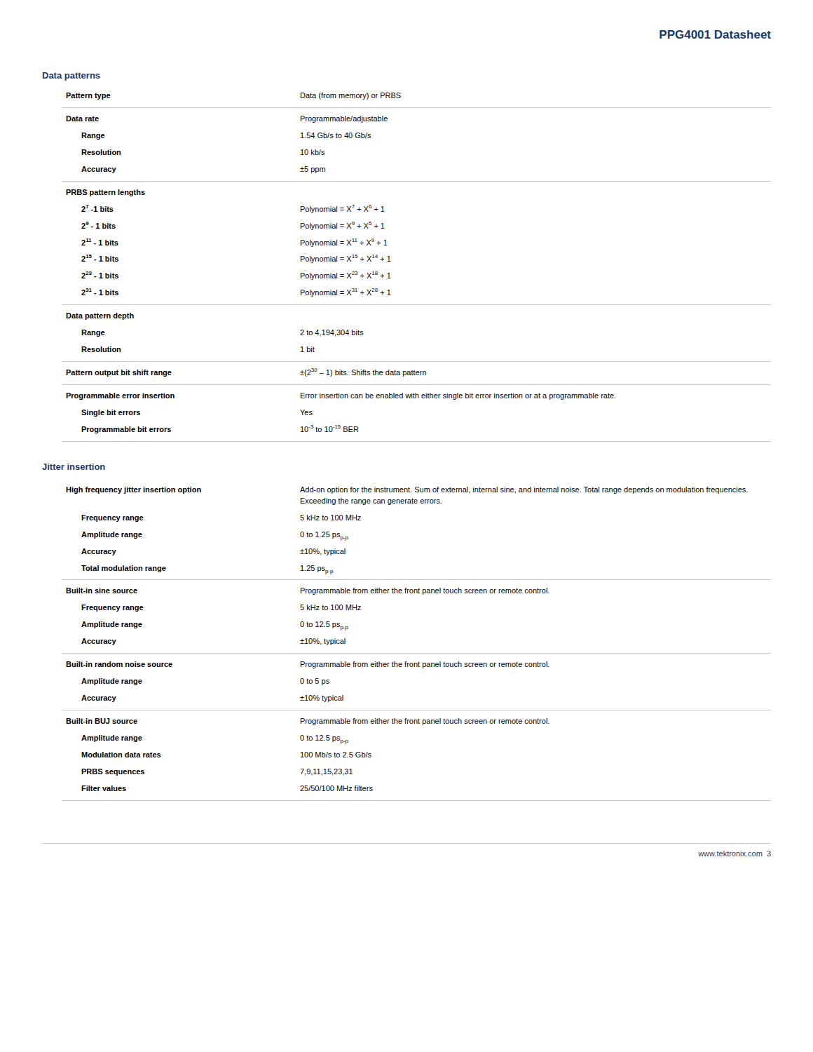PPG4001 Datasheet
Data patterns
| Pattern type | Data (from memory) or PRBS |
| Data rate | Programmable/adjustable |
| Range | 1.54 Gb/s to 40 Gb/s |
| Resolution | 10 kb/s |
| Accuracy | ±5 ppm |
| PRBS pattern lengths | |
| 2 7 -1 bits | Polynomial = X 7 + X 6 + 1 |
| 2 9 - 1 bits | Polynomial = X 9 + X 5 + 1 |
| 2 11 - 1 bits | Polynomial = X 11 + X 9 + 1 |
| 2 15 - 1 bits | Polynomial = X 15 + X 14 + 1 |
| 2 23 - 1 bits | Polynomial = X 23 + X 18 + 1 |
| 2 31 - 1 bits | Polynomial = X 31 + X 28 + 1 |
| Data pattern depth | |
| Range | 2 to 4,194,304 bits |
| Resolution | 1 bit |
| Pattern output bit shift range | ±(2 30 – 1) bits. Shifts the data pattern |
| Programmable error insertion | Error insertion can be enabled with either single bit error insertion or at a programmable rate. |
| Single bit errors | Yes |
| Programmable bit errors | 10 -3 to 10 -15 BER |
Jitter insertion
| High frequency jitter insertion option | Add-on option for the instrument. Sum of external, internal sine, and internal noise. Total range depends on modulation frequencies. Exceeding the range can generate errors. |
| Frequency range | 5 kHz to 100 MHz |
| Amplitude range | 0 to 1.25 ps p-p |
| Accuracy | ±10%, typical |
| Total modulation range | 1.25 ps p-p |
| Built-in sine source | Programmable from either the front panel touch screen or remote control. |
| Frequency range | 5 kHz to 100 MHz |
| Amplitude range | 0 to 12.5 ps p-p |
| Accuracy | ±10%, typical |
| Built-in random noise source | Programmable from either the front panel touch screen or remote control. |
| Amplitude range | 0 to 5 ps |
| Accuracy | ±10% typical |
| Built-in BUJ source | Programmable from either the front panel touch screen or remote control. |
| Amplitude range | 0 to 12.5 ps p-p |
| Modulation data rates | 100 Mb/s to 2.5 Gb/s |
| PRBS sequences | 7,9,11,15,23,31 |
| Filter values | 25/50/100 MHz filters |
www.tektronix.com 3